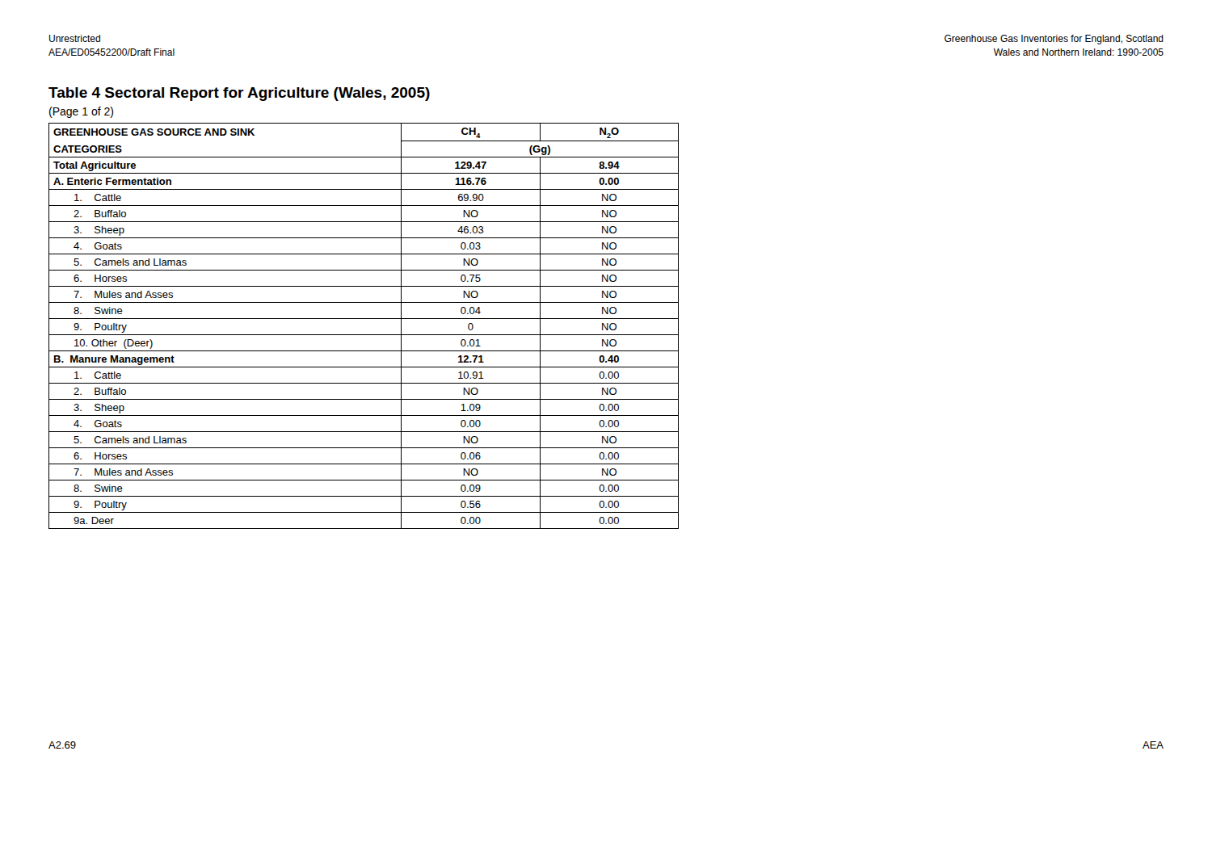Unrestricted
AEA/ED05452200/Draft Final
Greenhouse Gas Inventories for England, Scotland
Wales and Northern Ireland: 1990-2005
Table 4 Sectoral Report for Agriculture (Wales, 2005)
(Page 1 of 2)
| GREENHOUSE GAS SOURCE AND SINK | CH 4 | N 2 O |
| CATEGORIES | (Gg) |
| Total Agriculture | 129.47 | 8.94 |
| A. Enteric Fermentation | 116.76 | 0.00 |
| 1. Cattle | 69.90 | NO |
| 2. Buffalo | NO | NO |
| 3. Sheep | 46.03 | NO |
| 4. Goats | 0.03 | NO |
| 5. Camels and Llamas | NO | NO |
| 6. Horses | 0.75 | NO |
| 7. Mules and Asses | NO | NO |
| 8. Swine | 0.04 | NO |
| 9. Poultry | 0 | NO |
| 10. Other (Deer) | 0.01 | NO |
| B. Manure Management | 12.71 | 0.40 |
| 1. Cattle | 10.91 | 0.00 |
| 2. Buffalo | NO | NO |
| 3. Sheep | 1.09 | 0.00 |
| 4. Goats | 0.00 | 0.00 |
| 5. Camels and Llamas | NO | NO |
| 6. Horses | 0.06 | 0.00 |
| 7. Mules and Asses | NO | NO |
| 8. Swine | 0.09 | 0.00 |
| 9. Poultry | 0.56 | 0.00 |
| 9a. Deer | 0.00 | 0.00 |
A2.69
AEA